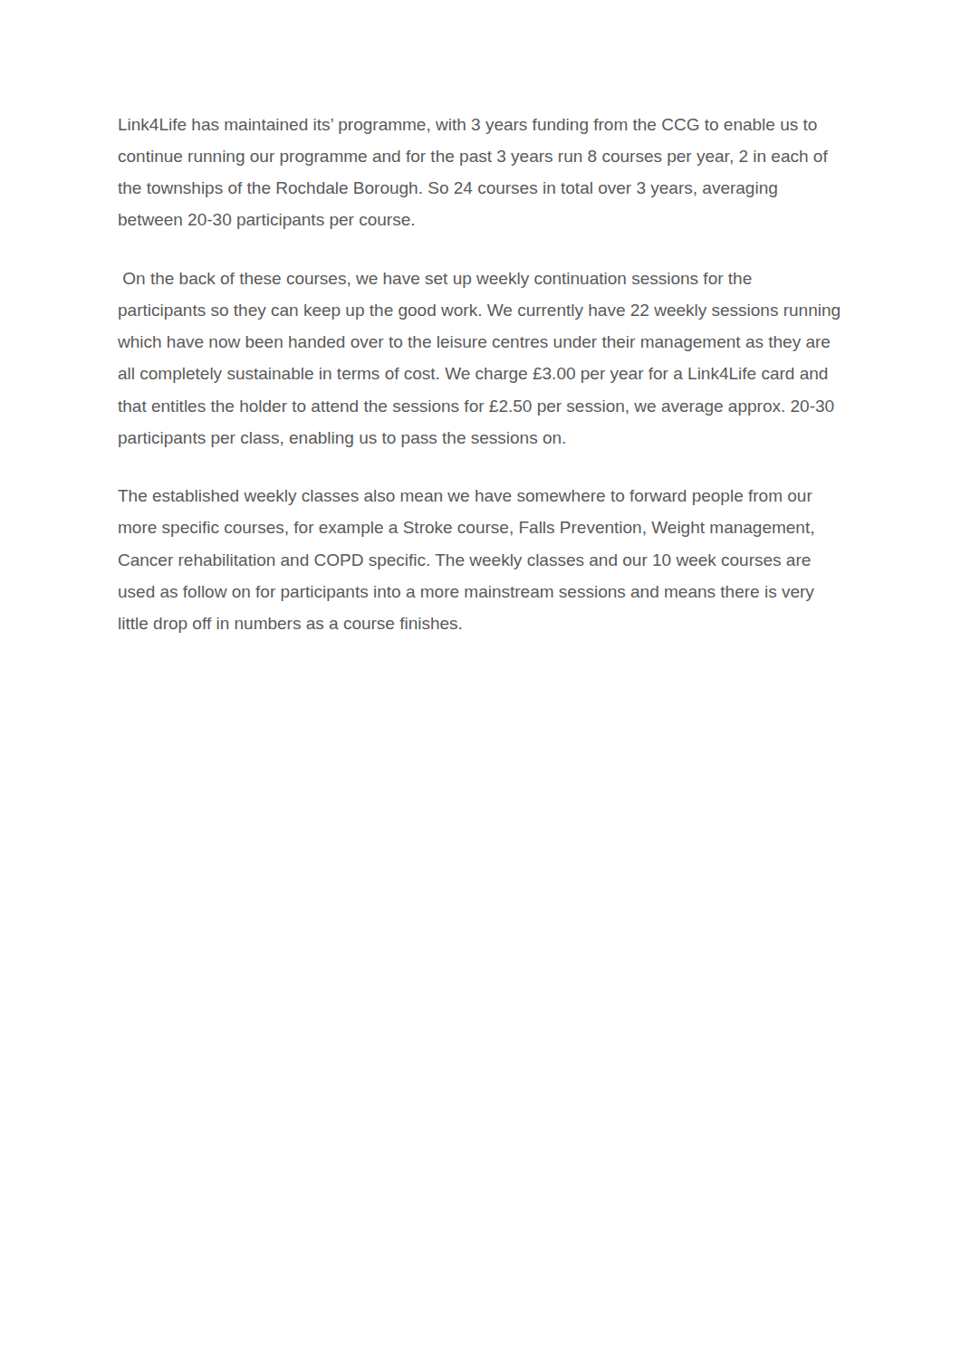Link4Life has maintained its’ programme, with 3 years funding from the CCG to enable us to continue running our programme and for the past 3 years run 8 courses per year, 2 in each of the townships of the Rochdale Borough. So 24 courses in total over 3 years, averaging between 20-30 participants per course.
On the back of these courses, we have set up weekly continuation sessions for the participants so they can keep up the good work. We currently have 22 weekly sessions running which have now been handed over to the leisure centres under their management as they are all completely sustainable in terms of cost. We charge £3.00 per year for a Link4Life card and that entitles the holder to attend the sessions for £2.50 per session, we average approx. 20-30 participants per class, enabling us to pass the sessions on.
The established weekly classes also mean we have somewhere to forward people from our more specific courses, for example a Stroke course, Falls Prevention, Weight management, Cancer rehabilitation and COPD specific. The weekly classes and our 10 week courses are used as follow on for participants into a more mainstream sessions and means there is very little drop off in numbers as a course finishes.